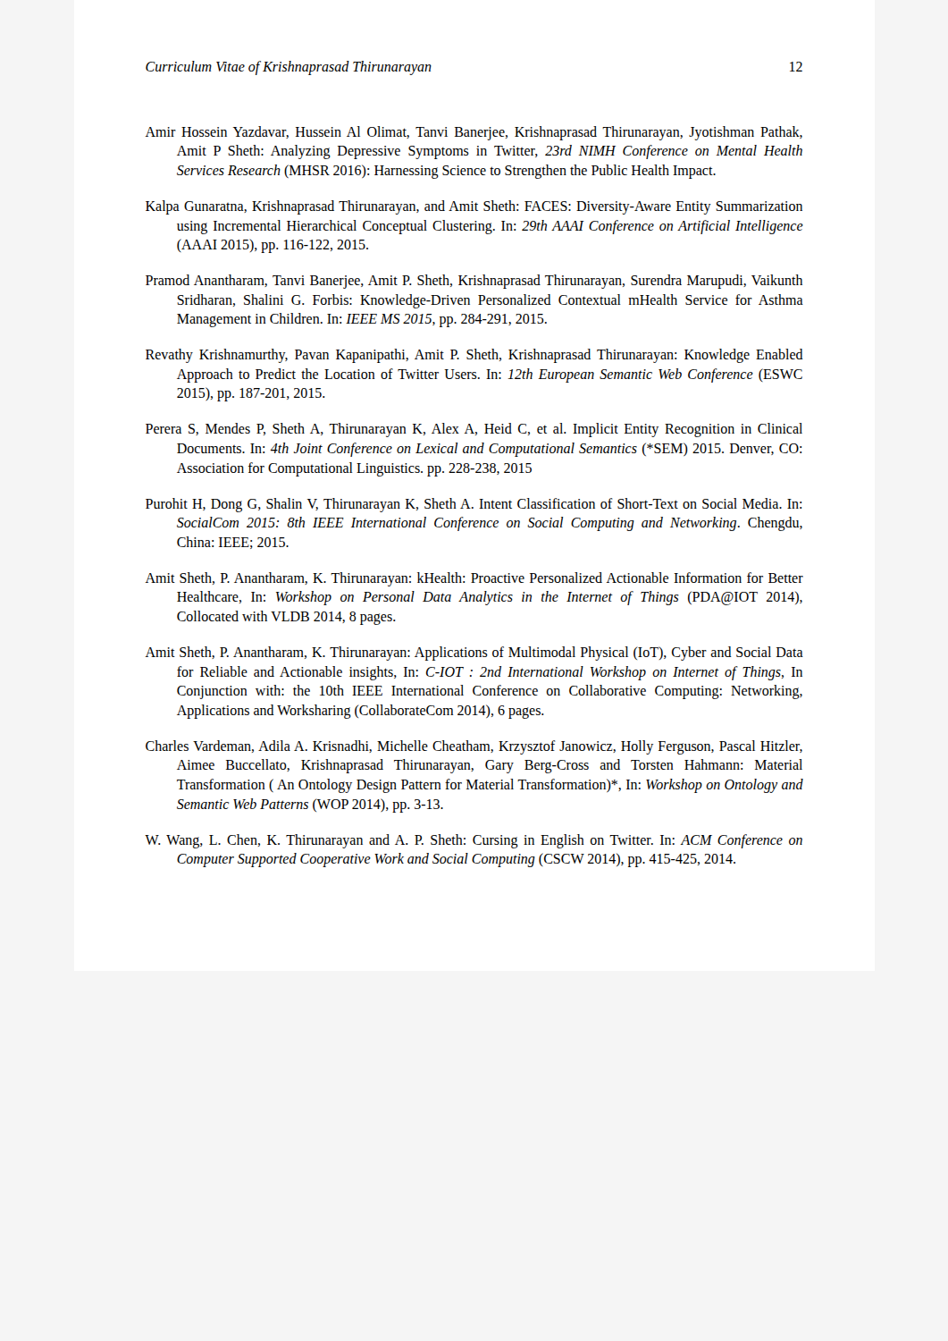Curriculum Vitae of Krishnaprasad Thirunarayan 12
Amir Hossein Yazdavar, Hussein Al Olimat, Tanvi Banerjee, Krishnaprasad Thirunarayan, Jyotishman Pathak, Amit P Sheth: Analyzing Depressive Symptoms in Twitter, 23rd NIMH Conference on Mental Health Services Research (MHSR 2016): Harnessing Science to Strengthen the Public Health Impact.
Kalpa Gunaratna, Krishnaprasad Thirunarayan, and Amit Sheth: FACES: Diversity-Aware Entity Summarization using Incremental Hierarchical Conceptual Clustering. In: 29th AAAI Conference on Artificial Intelligence (AAAI 2015), pp. 116-122, 2015.
Pramod Anantharam, Tanvi Banerjee, Amit P. Sheth, Krishnaprasad Thirunarayan, Surendra Marupudi, Vaikunth Sridharan, Shalini G. Forbis: Knowledge-Driven Personalized Contextual mHealth Service for Asthma Management in Children. In: IEEE MS 2015, pp. 284-291, 2015.
Revathy Krishnamurthy, Pavan Kapanipathi, Amit P. Sheth, Krishnaprasad Thirunarayan: Knowledge Enabled Approach to Predict the Location of Twitter Users. In: 12th European Semantic Web Conference (ESWC 2015), pp. 187-201, 2015.
Perera S, Mendes P, Sheth A, Thirunarayan K, Alex A, Heid C, et al. Implicit Entity Recognition in Clinical Documents. In: 4th Joint Conference on Lexical and Computational Semantics (*SEM) 2015. Denver, CO: Association for Computational Linguistics. pp. 228-238, 2015
Purohit H, Dong G, Shalin V, Thirunarayan K, Sheth A. Intent Classification of Short-Text on Social Media. In: SocialCom 2015: 8th IEEE International Conference on Social Computing and Networking. Chengdu, China: IEEE; 2015.
Amit Sheth, P. Anantharam, K. Thirunarayan: kHealth: Proactive Personalized Actionable Information for Better Healthcare, In: Workshop on Personal Data Analytics in the Internet of Things (PDA@IOT 2014), Collocated with VLDB 2014, 8 pages.
Amit Sheth, P. Anantharam, K. Thirunarayan: Applications of Multimodal Physical (IoT), Cyber and Social Data for Reliable and Actionable insights, In: C-IOT : 2nd International Workshop on Internet of Things, In Conjunction with: the 10th IEEE International Conference on Collaborative Computing: Networking, Applications and Worksharing (CollaborateCom 2014), 6 pages.
Charles Vardeman, Adila A. Krisnadhi, Michelle Cheatham, Krzysztof Janowicz, Holly Ferguson, Pascal Hitzler, Aimee Buccellato, Krishnaprasad Thirunarayan, Gary Berg-Cross and Torsten Hahmann: Material Transformation ( An Ontology Design Pattern for Material Transformation)*, In: Workshop on Ontology and Semantic Web Patterns (WOP 2014), pp. 3-13.
W. Wang, L. Chen, K. Thirunarayan and A. P. Sheth: Cursing in English on Twitter. In: ACM Conference on Computer Supported Cooperative Work and Social Computing (CSCW 2014), pp. 415-425, 2014.